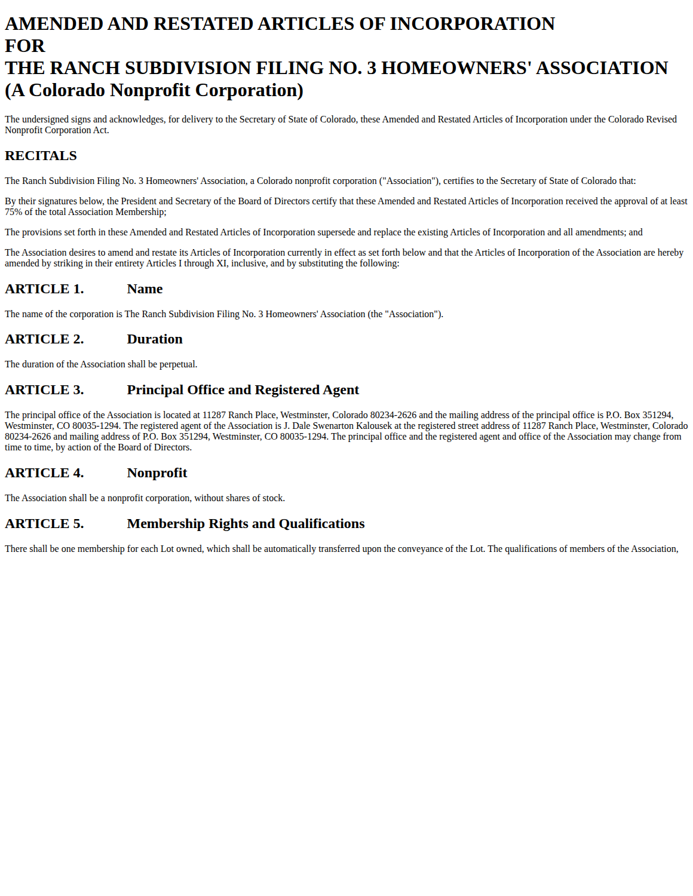AMENDED AND RESTATED ARTICLES OF INCORPORATION
FOR
THE RANCH SUBDIVISION FILING NO. 3 HOMEOWNERS' ASSOCIATION
(A Colorado Nonprofit Corporation)
The undersigned signs and acknowledges, for delivery to the Secretary of State of Colorado, these Amended and Restated Articles of Incorporation under the Colorado Revised Nonprofit Corporation Act.
RECITALS
The Ranch Subdivision Filing No. 3 Homeowners' Association, a Colorado nonprofit corporation ("Association"), certifies to the Secretary of State of Colorado that:
By their signatures below, the President and Secretary of the Board of Directors certify that these Amended and Restated Articles of Incorporation received the approval of at least 75% of the total Association Membership;
The provisions set forth in these Amended and Restated Articles of Incorporation supersede and replace the existing Articles of Incorporation and all amendments; and
The Association desires to amend and restate its Articles of Incorporation currently in effect as set forth below and that the Articles of Incorporation of the Association are hereby amended by striking in their entirety Articles I through XI, inclusive, and by substituting the following:
ARTICLE 1. Name
The name of the corporation is The Ranch Subdivision Filing No. 3 Homeowners' Association (the "Association").
ARTICLE 2. Duration
The duration of the Association shall be perpetual.
ARTICLE 3. Principal Office and Registered Agent
The principal office of the Association is located at 11287 Ranch Place, Westminster, Colorado 80234-2626 and the mailing address of the principal office is P.O. Box 351294, Westminster, CO 80035-1294. The registered agent of the Association is J. Dale Swenarton Kalousek at the registered street address of 11287 Ranch Place, Westminster, Colorado 80234-2626 and mailing address of P.O. Box 351294, Westminster, CO 80035-1294. The principal office and the registered agent and office of the Association may change from time to time, by action of the Board of Directors.
ARTICLE 4. Nonprofit
The Association shall be a nonprofit corporation, without shares of stock.
ARTICLE 5. Membership Rights and Qualifications
There shall be one membership for each Lot owned, which shall be automatically transferred upon the conveyance of the Lot. The qualifications of members of the Association,